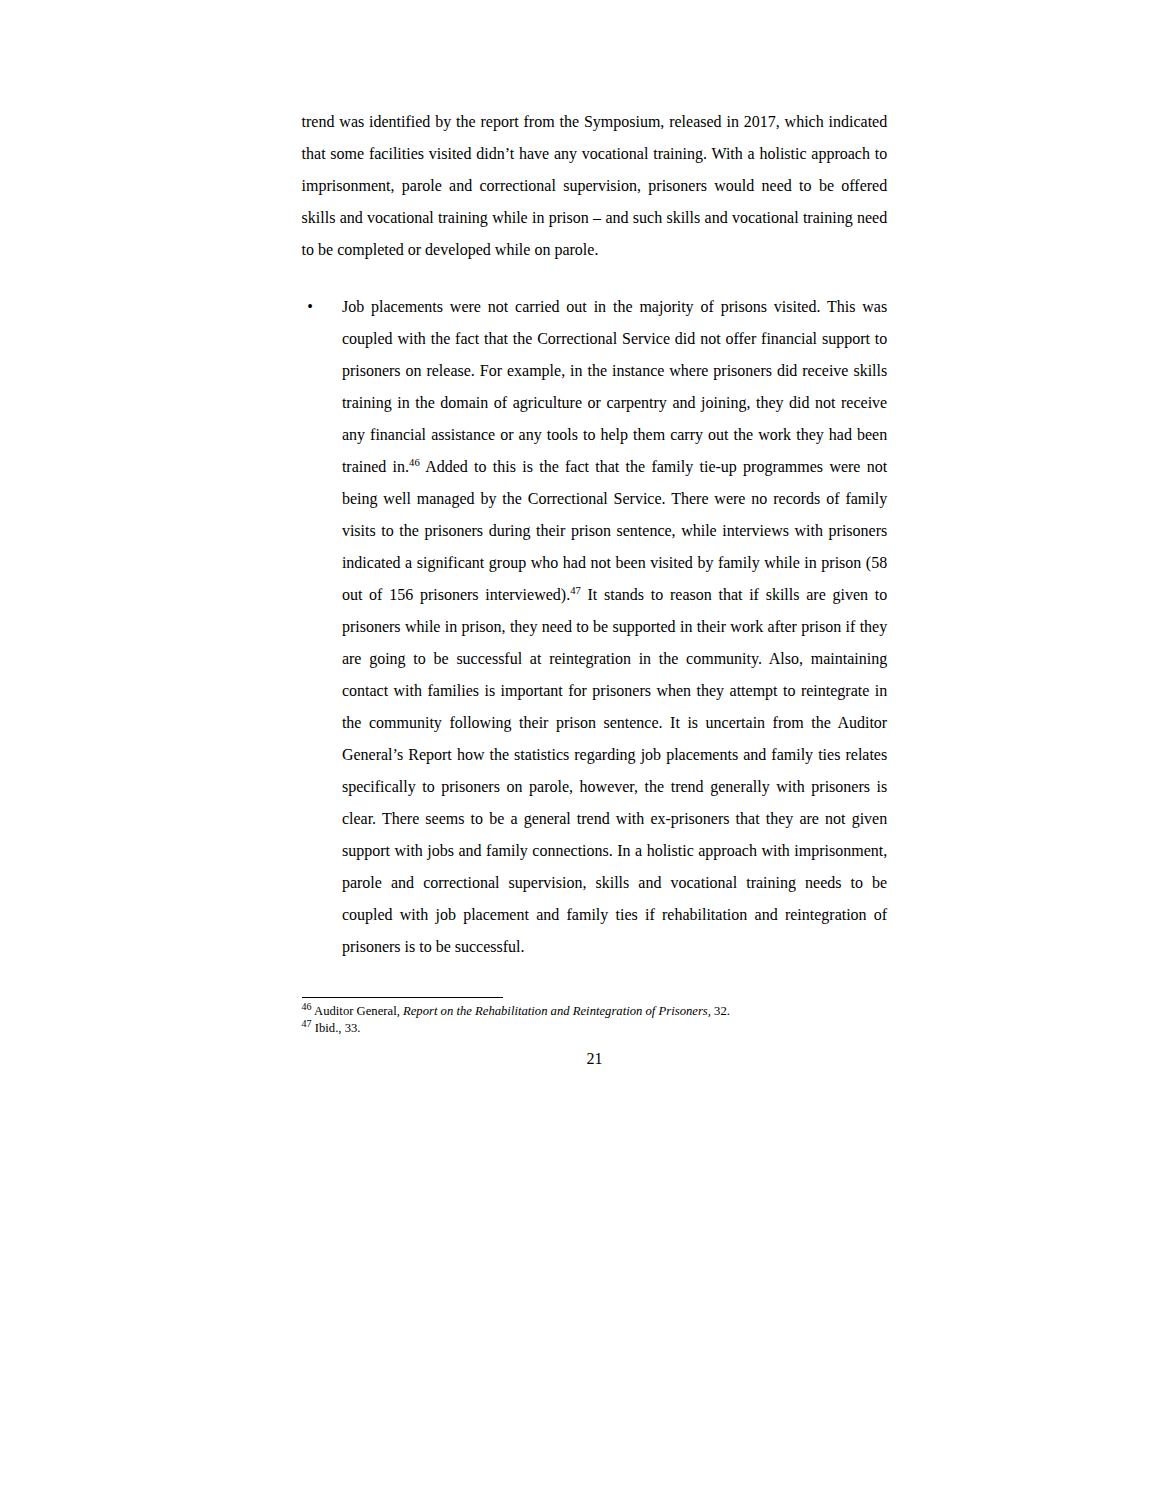trend was identified by the report from the Symposium, released in 2017, which indicated that some facilities visited didn’t have any vocational training. With a holistic approach to imprisonment, parole and correctional supervision, prisoners would need to be offered skills and vocational training while in prison – and such skills and vocational training need to be completed or developed while on parole.
Job placements were not carried out in the majority of prisons visited. This was coupled with the fact that the Correctional Service did not offer financial support to prisoners on release. For example, in the instance where prisoners did receive skills training in the domain of agriculture or carpentry and joining, they did not receive any financial assistance or any tools to help them carry out the work they had been trained in.46 Added to this is the fact that the family tie-up programmes were not being well managed by the Correctional Service. There were no records of family visits to the prisoners during their prison sentence, while interviews with prisoners indicated a significant group who had not been visited by family while in prison (58 out of 156 prisoners interviewed).47 It stands to reason that if skills are given to prisoners while in prison, they need to be supported in their work after prison if they are going to be successful at reintegration in the community. Also, maintaining contact with families is important for prisoners when they attempt to reintegrate in the community following their prison sentence. It is uncertain from the Auditor General’s Report how the statistics regarding job placements and family ties relates specifically to prisoners on parole, however, the trend generally with prisoners is clear. There seems to be a general trend with ex-prisoners that they are not given support with jobs and family connections. In a holistic approach with imprisonment, parole and correctional supervision, skills and vocational training needs to be coupled with job placement and family ties if rehabilitation and reintegration of prisoners is to be successful.
46 Auditor General, Report on the Rehabilitation and Reintegration of Prisoners, 32.
47 Ibid., 33.
21